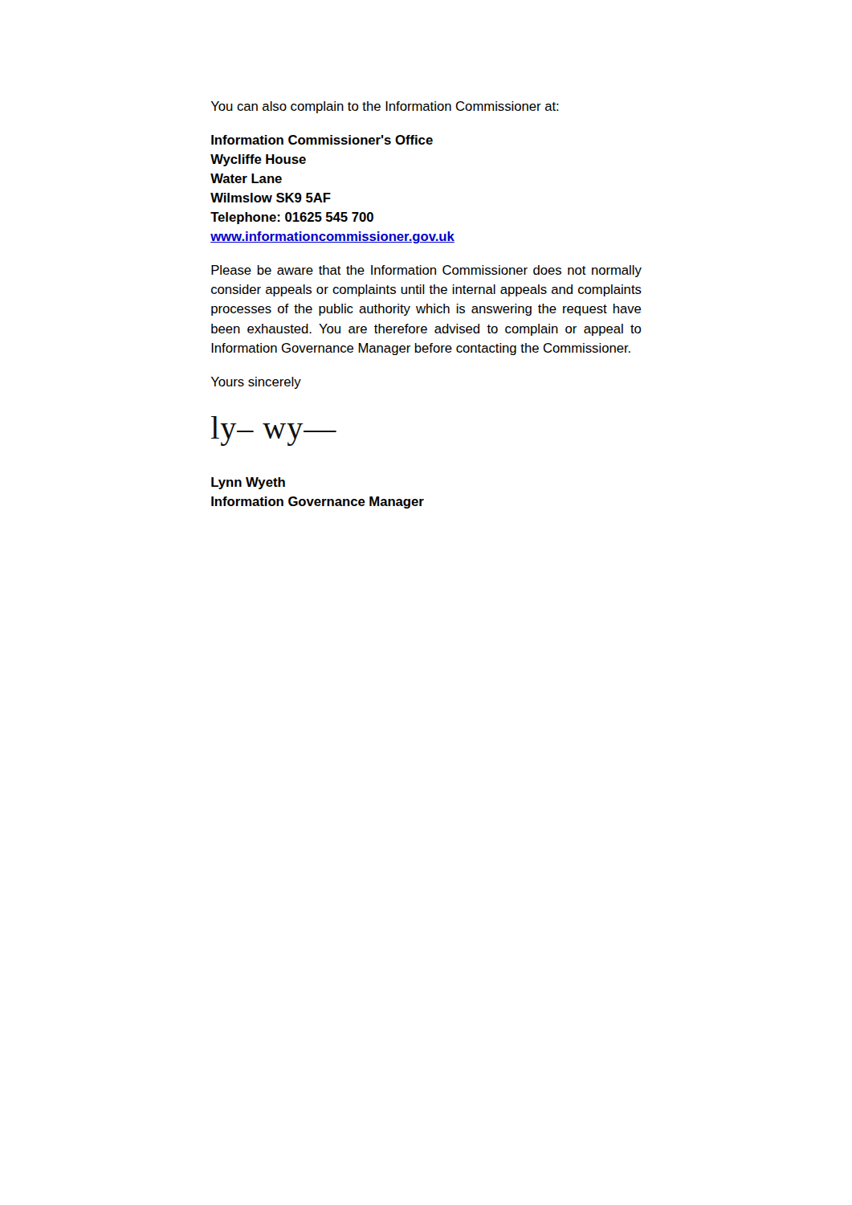You can also complain to the Information Commissioner at:
Information Commissioner's Office
Wycliffe House
Water Lane
Wilmslow SK9 5AF
Telephone: 01625 545 700
www.informationcommissioner.gov.uk
Please be aware that the Information Commissioner does not normally consider appeals or complaints until the internal appeals and complaints processes of the public authority which is answering the request have been exhausted. You are therefore advised to complain or appeal to Information Governance Manager before contacting the Commissioner.
Yours sincerely
ly– wy—
Lynn Wyeth
Information Governance Manager